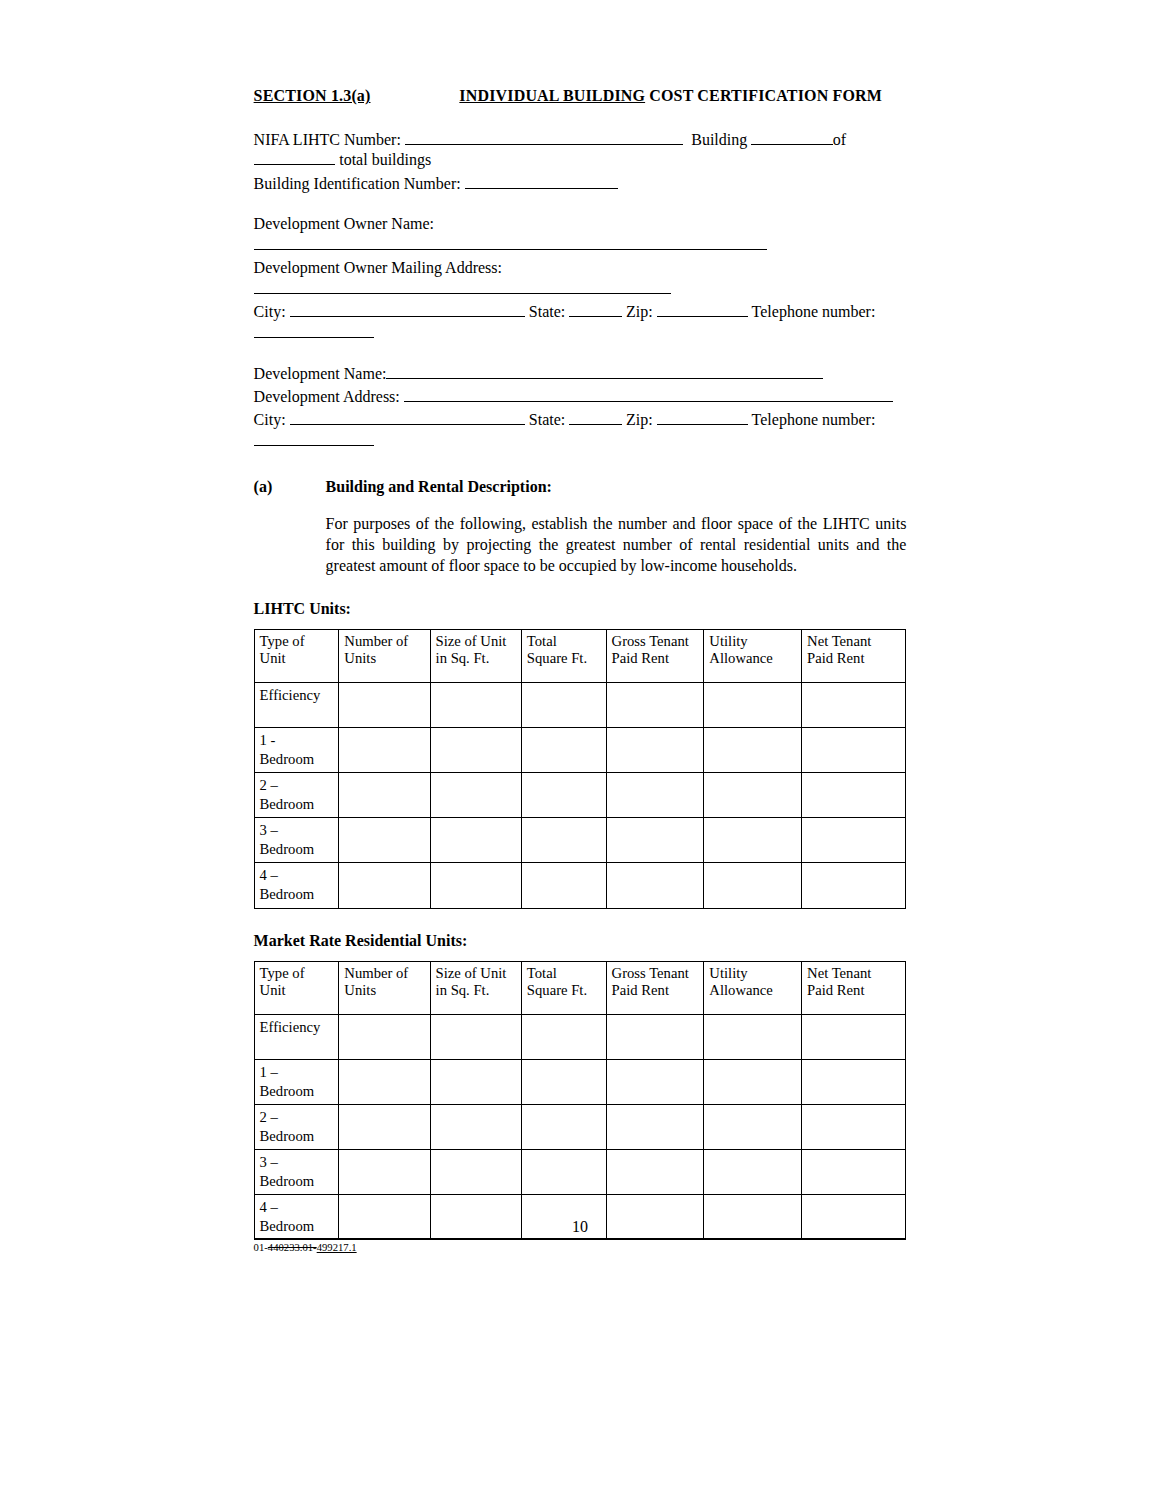SECTION 1.3(a) INDIVIDUAL BUILDING COST CERTIFICATION FORM
NIFA LIHTC Number: Building of total buildings
Building Identification Number:
Development Owner Name:
Development Owner Mailing Address:
City: State: Zip: Telephone number:
Development Name:
Development Address:
City: State: Zip: Telephone number:
(a) Building and Rental Description:
For purposes of the following, establish the number and floor space of the LIHTC units for this building by projecting the greatest number of rental residential units and the greatest amount of floor space to be occupied by low-income households.
LIHTC Units:
| Type of Unit | Number of Units | Size of Unit in Sq. Ft. | Total Square Ft. | Gross Tenant Paid Rent | Utility Allowance | Net Tenant Paid Rent |
| --- | --- | --- | --- | --- | --- | --- |
| Efficiency | | | | | | |
| 1 - Bedroom | | | | | | |
| 2 – Bedroom | | | | | | |
| 3 – Bedroom | | | | | | |
| 4 – Bedroom | | | | | | |
Market Rate Residential Units:
| Type of Unit | Number of Units | Size of Unit in Sq. Ft. | Total Square Ft. | Gross Tenant Paid Rent | Utility Allowance | Net Tenant Paid Rent |
| --- | --- | --- | --- | --- | --- | --- |
| Efficiency | | | | | | |
| 1 – Bedroom | | | | | | |
| 2 – Bedroom | | | | | | |
| 3 – Bedroom | | | | | | |
| 4 – Bedroom | | | | | | |
10
01-440233.01-499217.1